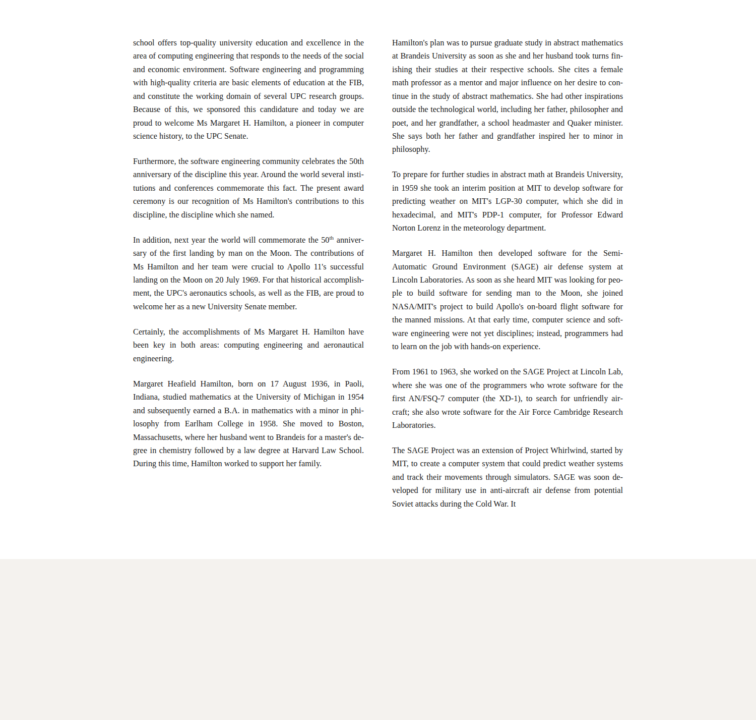school offers top-quality university education and excellence in the area of computing engineering that responds to the needs of the social and economic environment. Software engineering and programming with high-quality criteria are basic elements of education at the FIB, and constitute the working domain of several UPC research groups. Because of this, we sponsored this candidature and today we are proud to welcome Ms Margaret H. Hamilton, a pioneer in computer science history, to the UPC Senate.
Furthermore, the software engineering community celebrates the 50th anniversary of the discipline this year. Around the world several institutions and conferences commemorate this fact. The present award ceremony is our recognition of Ms Hamilton's contributions to this discipline, the discipline which she named.
In addition, next year the world will commemorate the 50th anniversary of the first landing by man on the Moon. The contributions of Ms Hamilton and her team were crucial to Apollo 11's successful landing on the Moon on 20 July 1969. For that historical accomplishment, the UPC's aeronautics schools, as well as the FIB, are proud to welcome her as a new University Senate member.
Certainly, the accomplishments of Ms Margaret H. Hamilton have been key in both areas: computing engineering and aeronautical engineering.
Margaret Heafield Hamilton, born on 17 August 1936, in Paoli, Indiana, studied mathematics at the University of Michigan in 1954 and subsequently earned a B.A. in mathematics with a minor in philosophy from Earlham College in 1958. She moved to Boston, Massachusetts, where her husband went to Brandeis for a master's degree in chemistry followed by a law degree at Harvard Law School. During this time, Hamilton worked to support her family.
Hamilton's plan was to pursue graduate study in abstract mathematics at Brandeis University as soon as she and her husband took turns finishing their studies at their respective schools. She cites a female math professor as a mentor and major influence on her desire to continue in the study of abstract mathematics. She had other inspirations outside the technological world, including her father, philosopher and poet, and her grandfather, a school headmaster and Quaker minister. She says both her father and grandfather inspired her to minor in philosophy.
To prepare for further studies in abstract math at Brandeis University, in 1959 she took an interim position at MIT to develop software for predicting weather on MIT's LGP-30 computer, which she did in hexadecimal, and MIT's PDP-1 computer, for Professor Edward Norton Lorenz in the meteorology department.
Margaret H. Hamilton then developed software for the Semi-Automatic Ground Environment (SAGE) air defense system at Lincoln Laboratories. As soon as she heard MIT was looking for people to build software for sending man to the Moon, she joined NASA/MIT's project to build Apollo's on-board flight software for the manned missions. At that early time, computer science and software engineering were not yet disciplines; instead, programmers had to learn on the job with hands-on experience.
From 1961 to 1963, she worked on the SAGE Project at Lincoln Lab, where she was one of the programmers who wrote software for the first AN/FSQ-7 computer (the XD-1), to search for unfriendly aircraft; she also wrote software for the Air Force Cambridge Research Laboratories.
The SAGE Project was an extension of Project Whirlwind, started by MIT, to create a computer system that could predict weather systems and track their movements through simulators. SAGE was soon developed for military use in anti-aircraft air defense from potential Soviet attacks during the Cold War. It